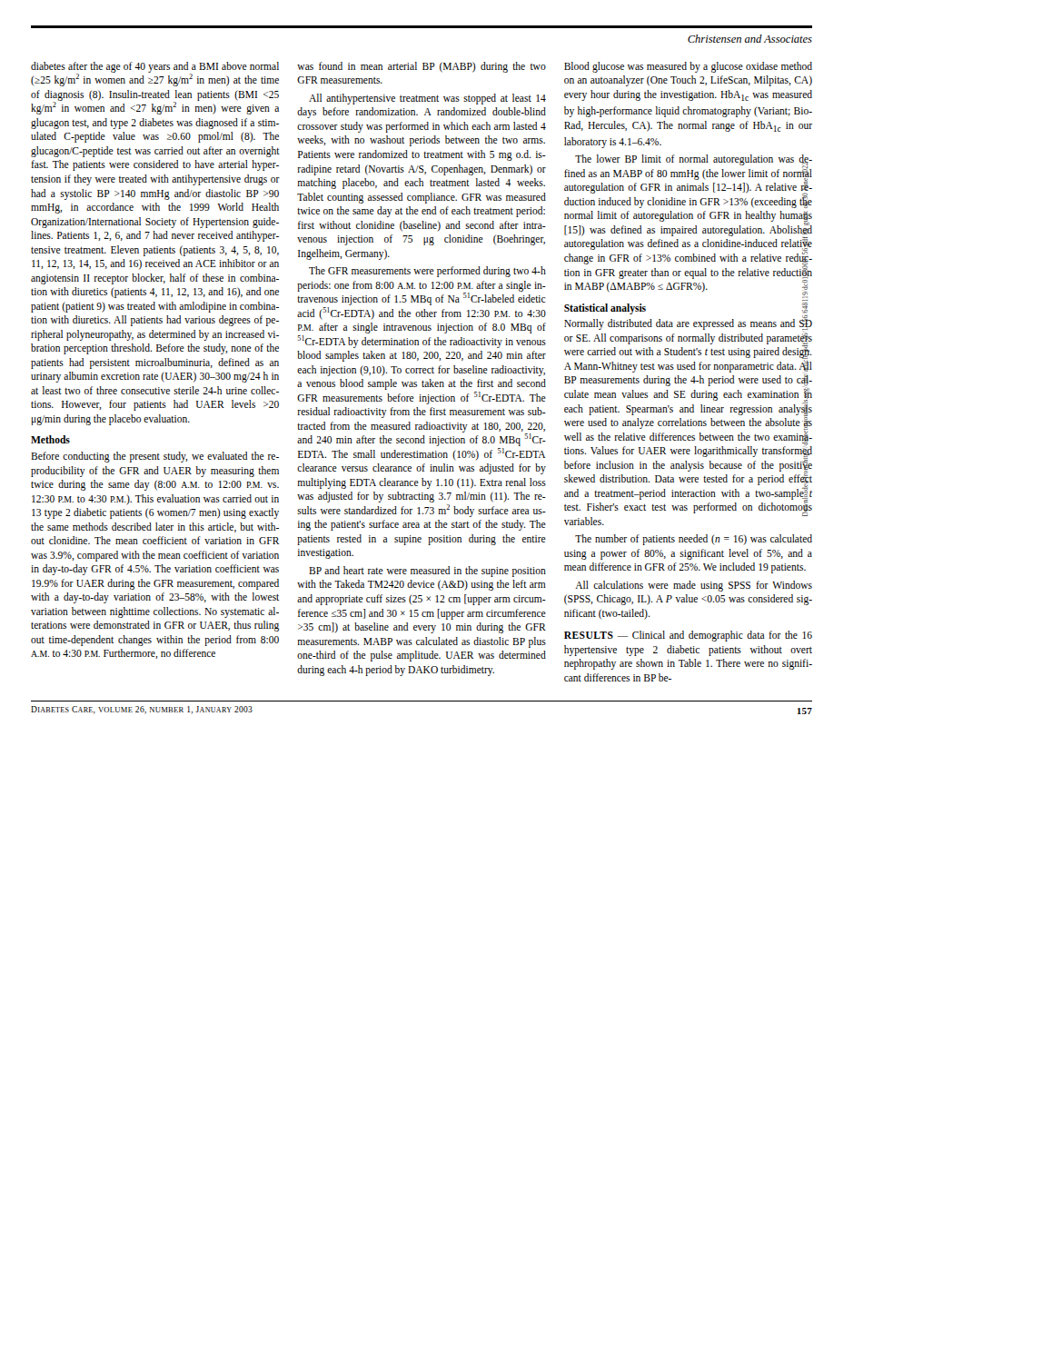Downloaded from http://diabetesjournals.org/care/article-pdf/26/1/156/648119/dc0103000156.pdf by guest on 30 June 2022
Christensen and Associates
diabetes after the age of 40 years and a BMI above normal (≥25 kg/m2 in women and ≥27 kg/m2 in men) at the time of diagnosis (8). Insulin-treated lean patients (BMI <25 kg/m2 in women and <27 kg/m2 in men) were given a glucagon test, and type 2 diabetes was diagnosed if a stimulated C-peptide value was ≥0.60 pmol/ml (8). The glucagon/C-peptide test was carried out after an overnight fast. The patients were considered to have arterial hypertension if they were treated with antihypertensive drugs or had a systolic BP >140 mmHg and/or diastolic BP >90 mmHg, in accordance with the 1999 World Health Organization/International Society of Hypertension guidelines. Patients 1, 2, 6, and 7 had never received antihypertensive treatment. Eleven patients (patients 3, 4, 5, 8, 10, 11, 12, 13, 14, 15, and 16) received an ACE inhibitor or an angiotensin II receptor blocker, half of these in combination with diuretics (patients 4, 11, 12, 13, and 16), and one patient (patient 9) was treated with amlodipine in combination with diuretics. All patients had various degrees of peripheral polyneuropathy, as determined by an increased vibration perception threshold. Before the study, none of the patients had persistent microalbuminuria, defined as an urinary albumin excretion rate (UAER) 30–300 mg/24 h in at least two of three consecutive sterile 24-h urine collections. However, four patients had UAER levels >20 μg/min during the placebo evaluation.
Methods
Before conducting the present study, we evaluated the reproducibility of the GFR and UAER by measuring them twice during the same day (8:00 A.M. to 12:00 P.M. vs. 12:30 P.M. to 4:30 P.M.). This evaluation was carried out in 13 type 2 diabetic patients (6 women/7 men) using exactly the same methods described later in this article, but without clonidine. The mean coefficient of variation in GFR was 3.9%, compared with the mean coefficient of variation in day-to-day GFR of 4.5%. The variation coefficient was 19.9% for UAER during the GFR measurement, compared with a day-to-day variation of 23–58%, with the lowest variation between nighttime collections. No systematic alterations were demonstrated in GFR or UAER, thus ruling out time-dependent changes within the period from 8:00 A.M. to 4:30 P.M. Furthermore, no difference
was found in mean arterial BP (MABP) during the two GFR measurements.
All antihypertensive treatment was stopped at least 14 days before randomization. A randomized double-blind crossover study was performed in which each arm lasted 4 weeks, with no washout periods between the two arms. Patients were randomized to treatment with 5 mg o.d. isradipine retard (Novartis A/S, Copenhagen, Denmark) or matching placebo, and each treatment lasted 4 weeks. Tablet counting assessed compliance. GFR was measured twice on the same day at the end of each treatment period: first without clonidine (baseline) and second after intravenous injection of 75 μg clonidine (Boehringer, Ingelheim, Germany).
The GFR measurements were performed during two 4-h periods: one from 8:00 A.M. to 12:00 P.M. after a single intravenous injection of 1.5 MBq of Na 51Cr-labeled eidetic acid (51Cr-EDTA) and the other from 12:30 P.M. to 4:30 P.M. after a single intravenous injection of 8.0 MBq of 51Cr-EDTA by determination of the radioactivity in venous blood samples taken at 180, 200, 220, and 240 min after each injection (9,10). To correct for baseline radioactivity, a venous blood sample was taken at the first and second GFR measurements before injection of 51Cr-EDTA. The residual radioactivity from the first measurement was subtracted from the measured radioactivity at 180, 200, 220, and 240 min after the second injection of 8.0 MBq 51Cr-EDTA. The small underestimation (10%) of 51Cr-EDTA clearance versus clearance of inulin was adjusted for by multiplying EDTA clearance by 1.10 (11). Extra renal loss was adjusted for by subtracting 3.7 ml/min (11). The results were standardized for 1.73 m2 body surface area using the patient's surface area at the start of the study. The patients rested in a supine position during the entire investigation.
BP and heart rate were measured in the supine position with the Takeda TM2420 device (A&D) using the left arm and appropriate cuff sizes (25 × 12 cm [upper arm circumference ≤35 cm] and 30 × 15 cm [upper arm circumference >35 cm]) at baseline and every 10 min during the GFR measurements. MABP was calculated as diastolic BP plus one-third of the pulse amplitude. UAER was determined during each 4-h period by DAKO turbidimetry.
Blood glucose was measured by a glucose oxidase method on an autoanalyzer (One Touch 2, LifeScan, Milpitas, CA) every hour during the investigation. HbA1c was measured by high-performance liquid chromatography (Variant; Bio-Rad, Hercules, CA). The normal range of HbA1c in our laboratory is 4.1–6.4%.
The lower BP limit of normal autoregulation was defined as an MABP of 80 mmHg (the lower limit of normal autoregulation of GFR in animals [12–14]). A relative reduction induced by clonidine in GFR >13% (exceeding the normal limit of autoregulation of GFR in healthy humans [15]) was defined as impaired autoregulation. Abolished autoregulation was defined as a clonidine-induced relative change in GFR of >13% combined with a relative reduction in GFR greater than or equal to the relative reduction in MABP (ΔMABP% ≤ ΔGFR%).
Statistical analysis
Normally distributed data are expressed as means and SD or SE. All comparisons of normally distributed parameters were carried out with a Student's t test using paired design. A Mann-Whitney test was used for nonparametric data. All BP measurements during the 4-h period were used to calculate mean values and SE during each examination in each patient. Spearman's and linear regression analysis were used to analyze correlations between the absolute as well as the relative differences between the two examinations. Values for UAER were logarithmically transformed before inclusion in the analysis because of the positive skewed distribution. Data were tested for a period effect and a treatment–period interaction with a two-sample t test. Fisher's exact test was performed on dichotomous variables.
The number of patients needed (n = 16) was calculated using a power of 80%, a significant level of 5%, and a mean difference in GFR of 25%. We included 19 patients.
All calculations were made using SPSS for Windows (SPSS, Chicago, IL). A P value <0.05 was considered significant (two-tailed).
RESULTS — Clinical and demographic data for the 16 hypertensive type 2 diabetic patients without overt nephropathy are shown in Table 1. There were no significant differences in BP be-
DIABETES CARE, VOLUME 26, NUMBER 1, JANUARY 2003
157